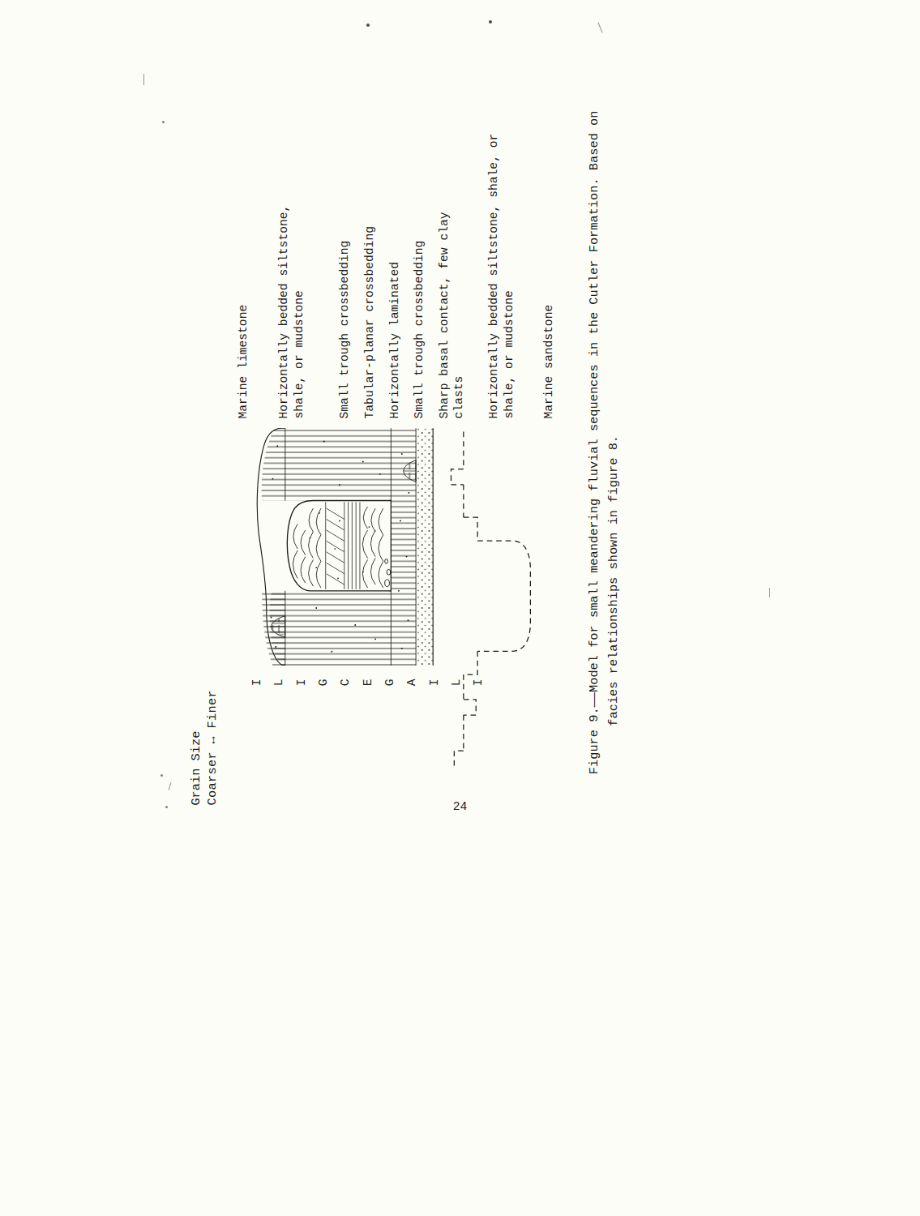Grain Size
Coarser ↔ Finer
I
L
I
G
C
E
G
A
I
L
I
Marine limestone
Horizontally bedded siltstone,
shale, or mudstone
Small trough crossbedding
Tabular-planar crossbedding
Horizontally laminated
Small trough crossbedding
Sharp basal contact, few clay
clasts
Horizontally bedded siltstone, shale, or
shale, or mudstone
Marine sandstone
Figure 9.——Model for small meandering fluvial sequences in the Cutler Formation. Based on facies relationships shown in figure 8.
24